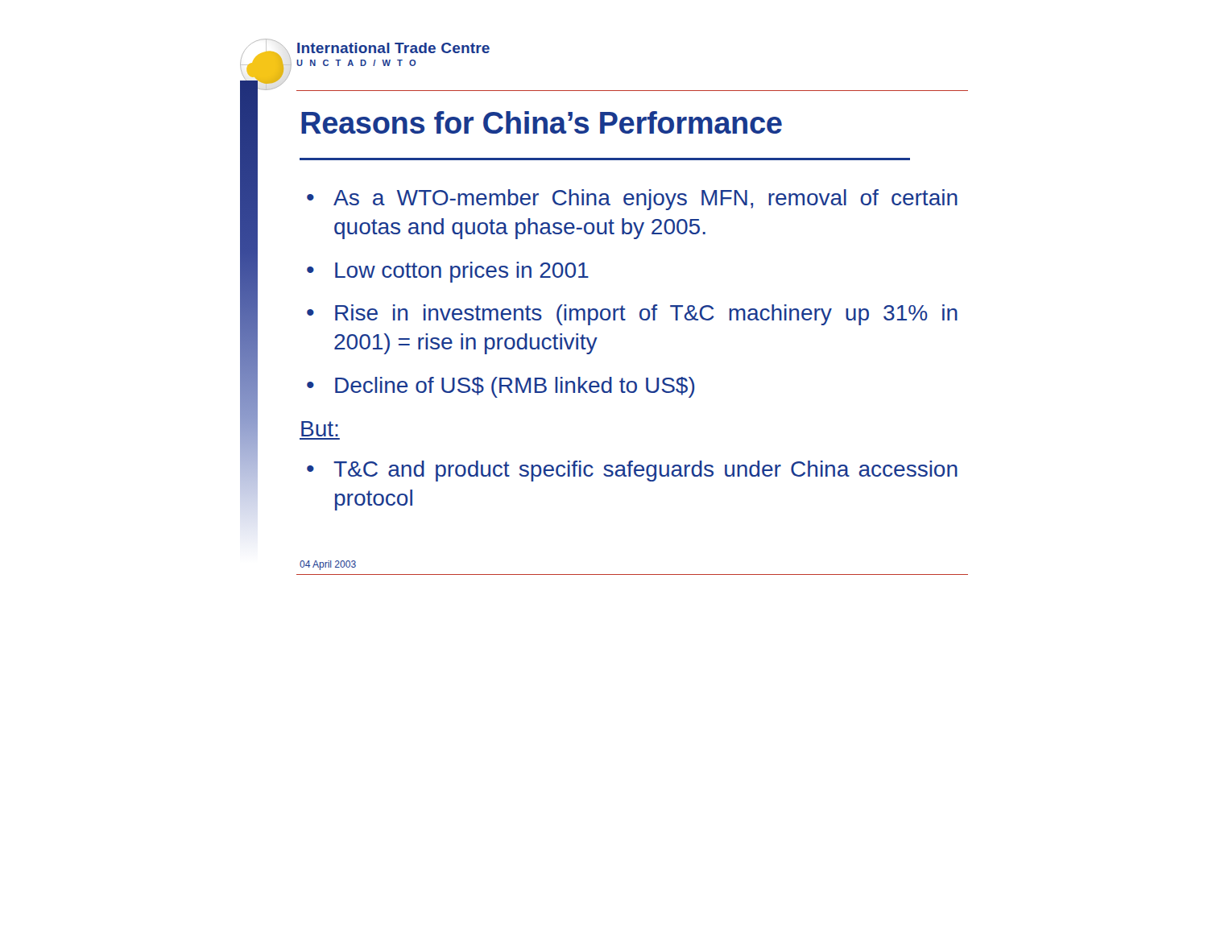International Trade Centre
U N C T A D / W T O
Reasons for China’s Performance
As a WTO-member China enjoys MFN, removal of certain quotas and quota phase-out by 2005.
Low cotton prices in 2001
Rise in investments (import of T&C machinery up 31% in 2001) = rise in productivity
Decline of US$ (RMB linked to US$)
But:
T&C and product specific safeguards under China accession protocol
04 April 2003